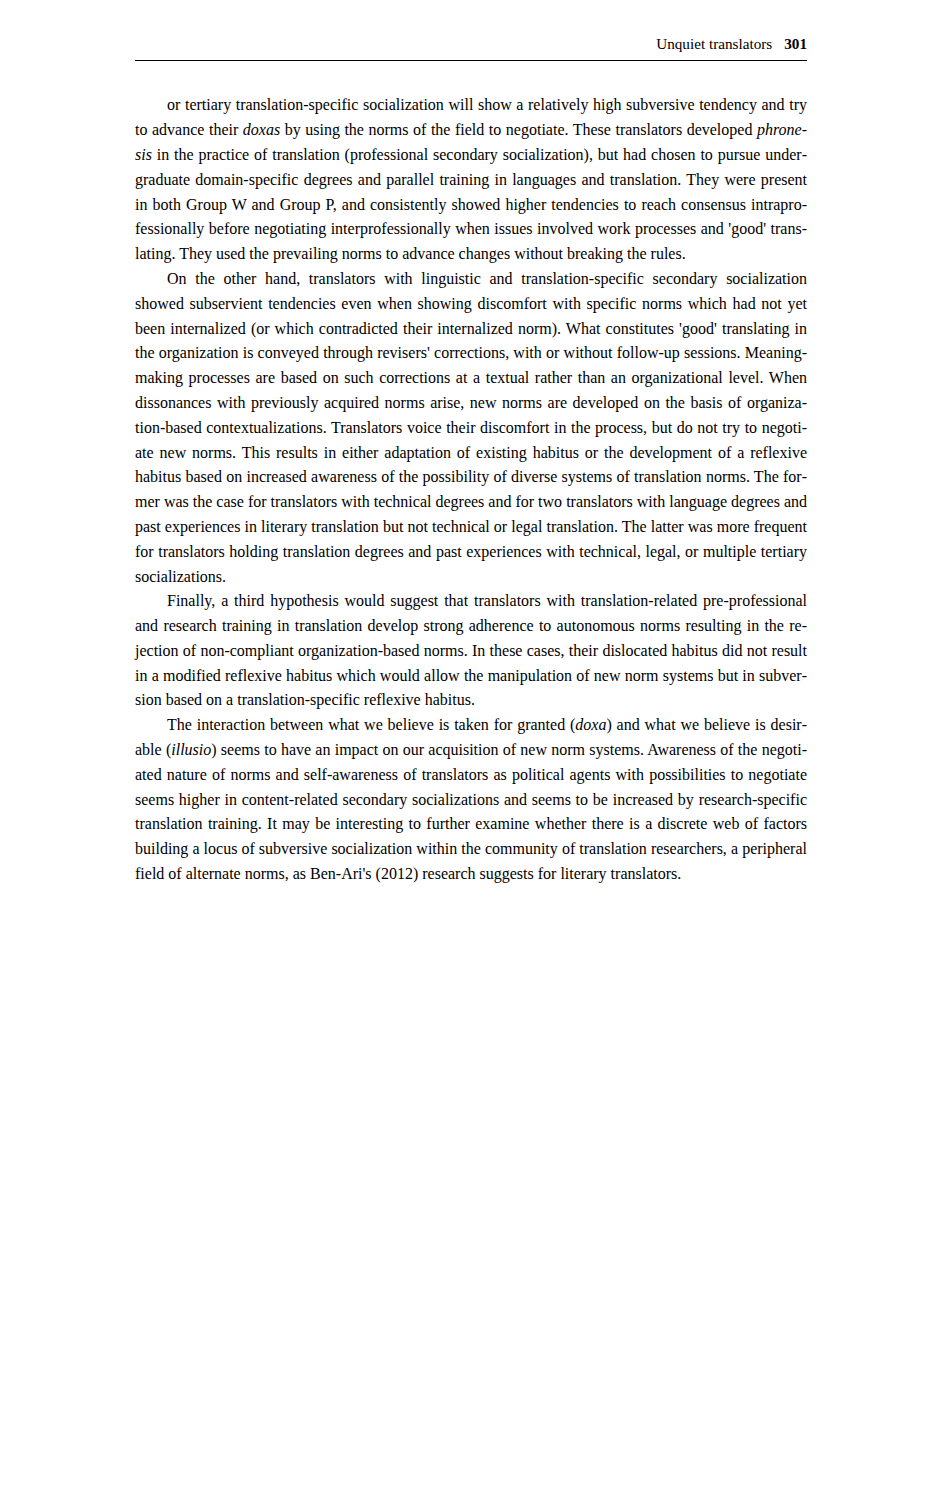Unquiet translators 301
or tertiary translation-specific socialization will show a relatively high subversive tendency and try to advance their doxas by using the norms of the field to negotiate. These translators developed phronesis in the practice of translation (professional secondary socialization), but had chosen to pursue undergraduate domain-specific degrees and parallel training in languages and translation. They were present in both Group W and Group P, and consistently showed higher tendencies to reach consensus intraprofessionally before negotiating interprofessionally when issues involved work processes and 'good' translating. They used the prevailing norms to advance changes without breaking the rules.
On the other hand, translators with linguistic and translation-specific secondary socialization showed subservient tendencies even when showing discomfort with specific norms which had not yet been internalized (or which contradicted their internalized norm). What constitutes 'good' translating in the organization is conveyed through revisers' corrections, with or without follow-up sessions. Meaning-making processes are based on such corrections at a textual rather than an organizational level. When dissonances with previously acquired norms arise, new norms are developed on the basis of organization-based contextualizations. Translators voice their discomfort in the process, but do not try to negotiate new norms. This results in either adaptation of existing habitus or the development of a reflexive habitus based on increased awareness of the possibility of diverse systems of translation norms. The former was the case for translators with technical degrees and for two translators with language degrees and past experiences in literary translation but not technical or legal translation. The latter was more frequent for translators holding translation degrees and past experiences with technical, legal, or multiple tertiary socializations.
Finally, a third hypothesis would suggest that translators with translation-related pre-professional and research training in translation develop strong adherence to autonomous norms resulting in the rejection of non-compliant organization-based norms. In these cases, their dislocated habitus did not result in a modified reflexive habitus which would allow the manipulation of new norm systems but in subversion based on a translation-specific reflexive habitus.
The interaction between what we believe is taken for granted (doxa) and what we believe is desirable (illusio) seems to have an impact on our acquisition of new norm systems. Awareness of the negotiated nature of norms and self-awareness of translators as political agents with possibilities to negotiate seems higher in content-related secondary socializations and seems to be increased by research-specific translation training. It may be interesting to further examine whether there is a discrete web of factors building a locus of subversive socialization within the community of translation researchers, a peripheral field of alternate norms, as Ben-Ari's (2012) research suggests for literary translators.